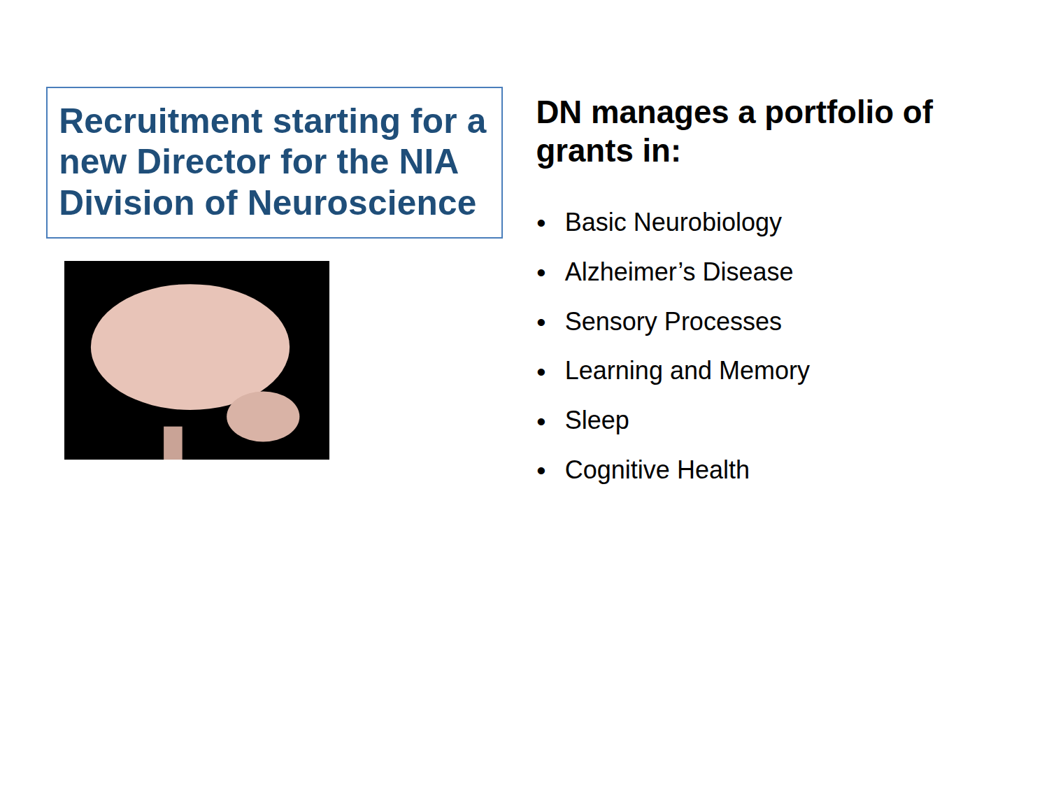Recruitment starting for a new Director for the NIA Division of Neuroscience
DN manages a portfolio of grants in:
Basic Neurobiology
Alzheimer’s Disease
Sensory Processes
Learning and Memory
Sleep
Cognitive Health